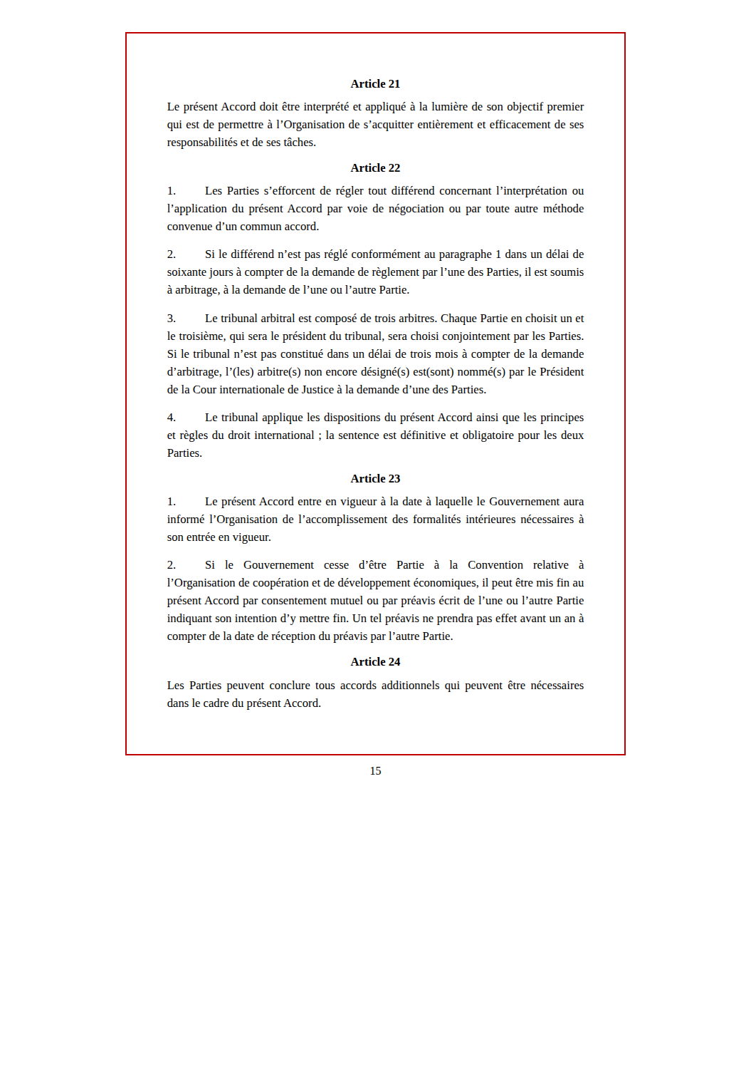Article 21
Le présent Accord doit être interprété et appliqué à la lumière de son objectif premier qui est de permettre à l’Organisation de s’acquitter entièrement et efficacement de ses responsabilités et de ses tâches.
Article 22
1. Les Parties s’efforcent de régler tout différend concernant l’interprétation ou l’application du présent Accord par voie de négociation ou par toute autre méthode convenue d’un commun accord.
2. Si le différend n’est pas réglé conformément au paragraphe 1 dans un délai de soixante jours à compter de la demande de règlement par l’une des Parties, il est soumis à arbitrage, à la demande de l’une ou l’autre Partie.
3. Le tribunal arbitral est composé de trois arbitres. Chaque Partie en choisit un et le troisième, qui sera le président du tribunal, sera choisi conjointement par les Parties. Si le tribunal n’est pas constitué dans un délai de trois mois à compter de la demande d’arbitrage, l’(les) arbitre(s) non encore désigné(s) est(sont) nommé(s) par le Président de la Cour internationale de Justice à la demande d’une des Parties.
4. Le tribunal applique les dispositions du présent Accord ainsi que les principes et règles du droit international ; la sentence est définitive et obligatoire pour les deux Parties.
Article 23
1. Le présent Accord entre en vigueur à la date à laquelle le Gouvernement aura informé l’Organisation de l’accomplissement des formalités intérieures nécessaires à son entrée en vigueur.
2. Si le Gouvernement cesse d’être Partie à la Convention relative à l’Organisation de coopération et de développement économiques, il peut être mis fin au présent Accord par consentement mutuel ou par préavis écrit de l’une ou l’autre Partie indiquant son intention d’y mettre fin. Un tel préavis ne prendra pas effet avant un an à compter de la date de réception du préavis par l’autre Partie.
Article 24
Les Parties peuvent conclure tous accords additionnels qui peuvent être nécessaires dans le cadre du présent Accord.
15